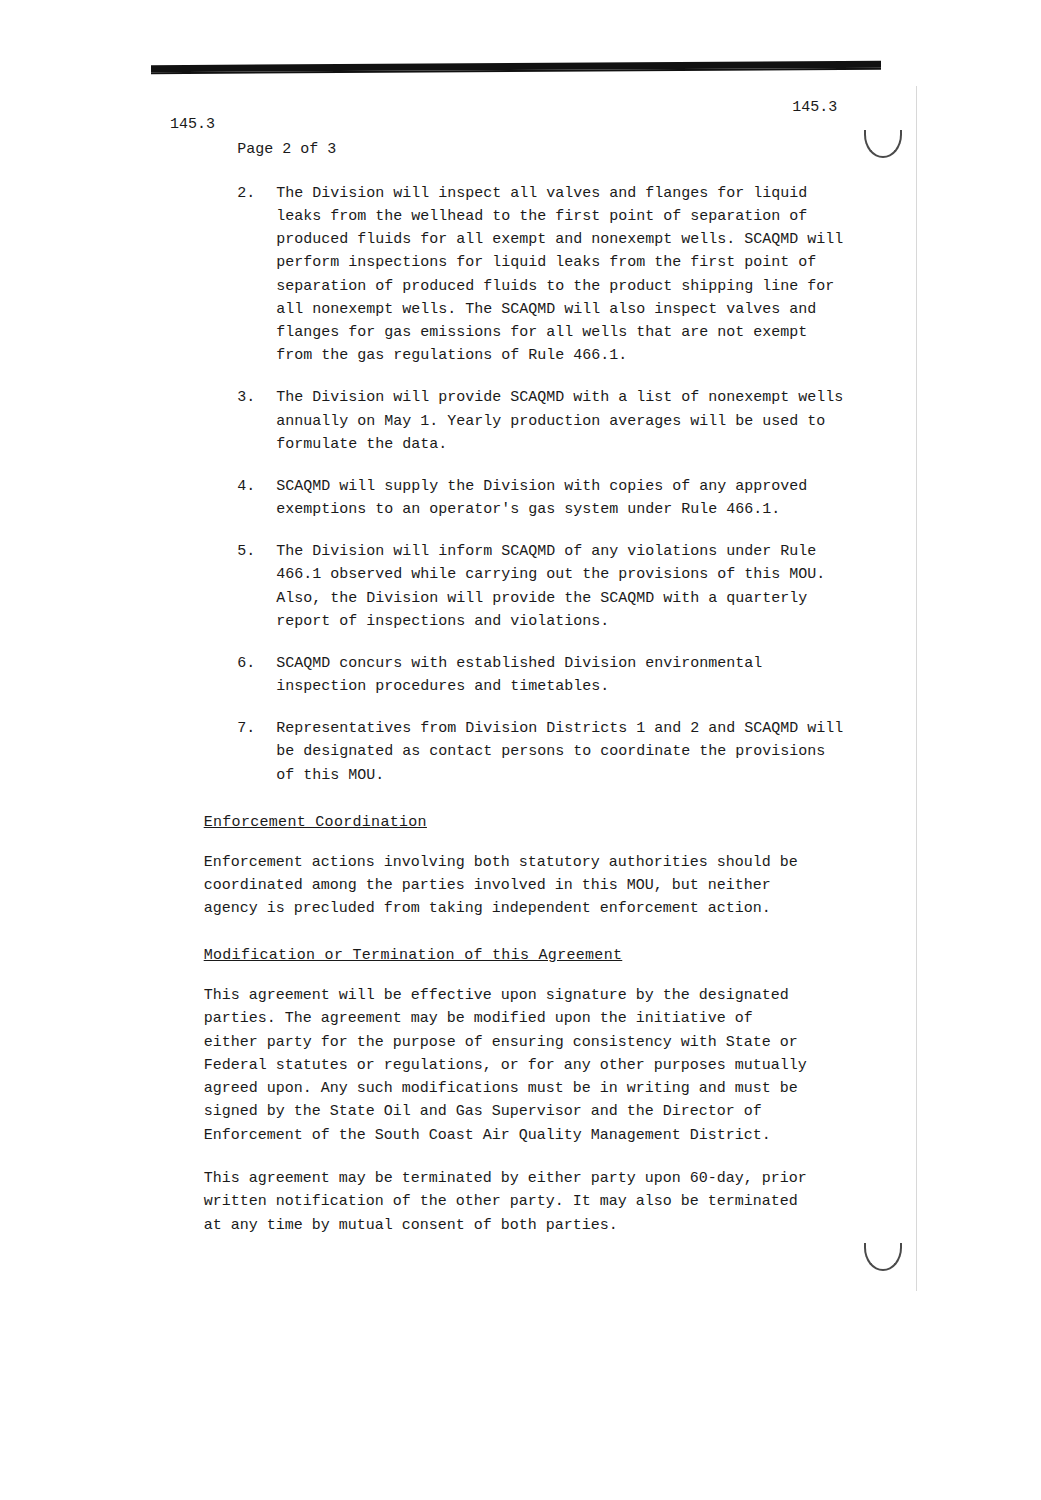145.3
145.3
Page 2 of 3
2. The Division will inspect all valves and flanges for liquid leaks from the wellhead to the first point of separation of produced fluids for all exempt and nonexempt wells. SCAQMD will perform inspections for liquid leaks from the first point of separation of produced fluids to the product shipping line for all nonexempt wells. The SCAQMD will also inspect valves and flanges for gas emissions for all wells that are not exempt from the gas regulations of Rule 466.1.
3. The Division will provide SCAQMD with a list of nonexempt wells annually on May 1. Yearly production averages will be used to formulate the data.
4. SCAQMD will supply the Division with copies of any approved exemptions to an operator's gas system under Rule 466.1.
5. The Division will inform SCAQMD of any violations under Rule 466.1 observed while carrying out the provisions of this MOU. Also, the Division will provide the SCAQMD with a quarterly report of inspections and violations.
6. SCAQMD concurs with established Division environmental inspection procedures and timetables.
7. Representatives from Division Districts 1 and 2 and SCAQMD will be designated as contact persons to coordinate the provisions of this MOU.
Enforcement Coordination
Enforcement actions involving both statutory authorities should be coordinated among the parties involved in this MOU, but neither agency is precluded from taking independent enforcement action.
Modification or Termination of this Agreement
This agreement will be effective upon signature by the designated parties. The agreement may be modified upon the initiative of either party for the purpose of ensuring consistency with State or Federal statutes or regulations, or for any other purposes mutually agreed upon. Any such modifications must be in writing and must be signed by the State Oil and Gas Supervisor and the Director of Enforcement of the South Coast Air Quality Management District.
This agreement may be terminated by either party upon 60-day, prior written notification of the other party. It may also be terminated at any time by mutual consent of both parties.